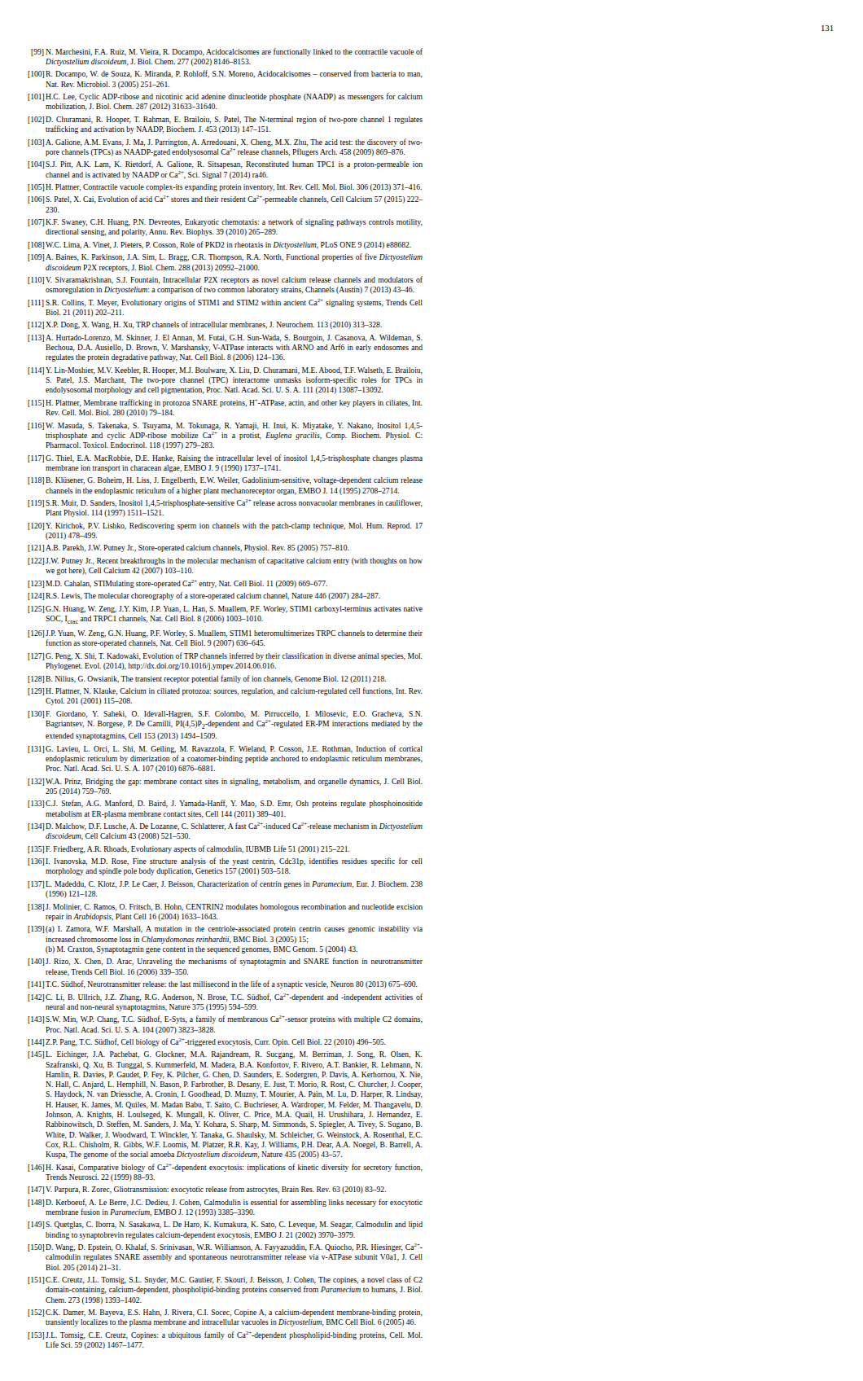131
[99] N. Marchesini, F.A. Ruiz, M. Vieira, R. Docampo, Acidocalcisomes are functionally linked to the contractile vacuole of Dictyostelium discoideum, J. Biol. Chem. 277 (2002) 8146–8153.
[100] R. Docampo, W. de Souza, K. Miranda, P. Rohloff, S.N. Moreno, Acidocalcisomes – conserved from bacteria to man, Nat. Rev. Microbiol. 3 (2005) 251–261.
[101] H.C. Lee, Cyclic ADP-ribose and nicotinic acid adenine dinucleotide phosphate (NAADP) as messengers for calcium mobilization, J. Biol. Chem. 287 (2012) 31633–31640.
[102] D. Churamani, R. Hooper, T. Rahman, E. Brailoiu, S. Patel, The N-terminal region of two-pore channel 1 regulates trafficking and activation by NAADP, Biochem. J. 453 (2013) 147–151.
[103] A. Galione, A.M. Evans, J. Ma, J. Parrington, A. Arredouani, X. Cheng, M.X. Zhu, The acid test: the discovery of two-pore channels (TPCs) as NAADP-gated endolysosomal Ca2+ release channels, Pflugers Arch. 458 (2009) 869–876.
[104] S.J. Pitt, A.K. Lam, K. Rietdorf, A. Galione, R. Sitsapesan, Reconstituted human TPC1 is a proton-permeable ion channel and is activated by NAADP or Ca2+, Sci. Signal 7 (2014) ra46.
[105] H. Plattner, Contractile vacuole complex-its expanding protein inventory, Int. Rev. Cell. Mol. Biol. 306 (2013) 371–416.
[106] S. Patel, X. Cai, Evolution of acid Ca2+ stores and their resident Ca2+-permeable channels, Cell Calcium 57 (2015) 222–230.
[107] K.F. Swaney, C.H. Huang, P.N. Devreotes, Eukaryotic chemotaxis: a network of signaling pathways controls motility, directional sensing, and polarity, Annu. Rev. Biophys. 39 (2010) 265–289.
[108] W.C. Lima, A. Vinet, J. Pieters, P. Cosson, Role of PKD2 in rheotaxis in Dictyostelium, PLoS ONE 9 (2014) e88682.
[109] A. Baines, K. Parkinson, J.A. Sim, L. Bragg, C.R. Thompson, R.A. North, Functional properties of five Dictyostelium discoideum P2X receptors, J. Biol. Chem. 288 (2013) 20992–21000.
[110] V. Sivaramakrishnan, S.J. Fountain, Intracellular P2X receptors as novel calcium release channels and modulators of osmoregulation in Dictyostelium: a comparison of two common laboratory strains, Channels (Austin) 7 (2013) 43–46.
[111] S.R. Collins, T. Meyer, Evolutionary origins of STIM1 and STIM2 within ancient Ca2+ signaling systems, Trends Cell Biol. 21 (2011) 202–211.
[112] X.P. Dong, X. Wang, H. Xu, TRP channels of intracellular membranes, J. Neurochem. 113 (2010) 313–328.
[113] A. Hurtado-Lorenzo, M. Skinner, J. El Annan, M. Futai, G.H. Sun-Wada, S. Bourgoin, J. Casanova, A. Wildeman, S. Bechoua, D.A. Ausiello, D. Brown, V. Marshansky, V-ATPase interacts with ARNO and Arf6 in early endosomes and regulates the protein degradative pathway, Nat. Cell Biol. 8 (2006) 124–136.
[114] Y. Lin-Moshier, M.V. Keebler, R. Hooper, M.J. Boulware, X. Liu, D. Churamani, M.E. Abood, T.F. Walseth, E. Brailoiu, S. Patel, J.S. Marchant, The two-pore channel (TPC) interactome unmasks isoform-specific roles for TPCs in endolysosomal morphology and cell pigmentation, Proc. Natl. Acad. Sci. U. S. A. 111 (2014) 13087–13092.
[115] H. Plattner, Membrane trafficking in protozoa SNARE proteins, H+-ATPase, actin, and other key players in ciliates, Int. Rev. Cell. Mol. Biol. 280 (2010) 79–184.
[116] W. Masuda, S. Takenaka, S. Tsuyama, M. Tokunaga, R. Yamaji, H. Inui, K. Miyatake, Y. Nakano, Inositol 1,4,5-trisphosphate and cyclic ADP-ribose mobilize Ca2+ in a protist, Euglena gracilis, Comp. Biochem. Physiol. C: Pharmacol. Toxicol. Endocrinol. 118 (1997) 279–283.
[117] G. Thiel, E.A. MacRobbie, D.E. Hanke, Raising the intracellular level of inositol 1,4,5-trisphosphate changes plasma membrane ion transport in characean algae, EMBO J. 9 (1990) 1737–1741.
[118] B. Klüsener, G. Boheim, H. Liss, J. Engelberth, E.W. Weiler, Gadolinium-sensitive, voltage-dependent calcium release channels in the endoplasmic reticulum of a higher plant mechanoreceptor organ, EMBO J. 14 (1995) 2708–2714.
[119] S.R. Muir, D. Sanders, Inositol 1,4,5-trisphosphate-sensitive Ca2+ release across nonvacuolar membranes in cauliflower, Plant Physiol. 114 (1997) 1511–1521.
[120] Y. Kirichok, P.V. Lishko, Rediscovering sperm ion channels with the patch-clamp technique, Mol. Hum. Reprod. 17 (2011) 478–499.
[121] A.B. Parekh, J.W. Putney Jr., Store-operated calcium channels, Physiol. Rev. 85 (2005) 757–810.
[122] J.W. Putney Jr., Recent breakthroughs in the molecular mechanism of capacitative calcium entry (with thoughts on how we got here), Cell Calcium 42 (2007) 103–110.
[123] M.D. Cahalan, STIMulating store-operated Ca2+ entry, Nat. Cell Biol. 11 (2009) 669–677.
[124] R.S. Lewis, The molecular choreography of a store-operated calcium channel, Nature 446 (2007) 284–287.
[125] G.N. Huang, W. Zeng, J.Y. Kim, J.P. Yuan, L. Han, S. Muallem, P.F. Worley, STIM1 carboxyl-terminus activates native SOC, Icrac and TRPC1 channels, Nat. Cell Biol. 8 (2006) 1003–1010.
[126] J.P. Yuan, W. Zeng, G.N. Huang, P.F. Worley, S. Muallem, STIM1 heteromultimerizes TRPC channels to determine their function as store-operated channels, Nat. Cell Biol. 9 (2007) 636–645.
[127] G. Peng, X. Shi, T. Kadowaki, Evolution of TRP channels inferred by their classification in diverse animal species, Mol. Phylogenet. Evol. (2014), http://dx.doi.org/10.1016/j.ympev.2014.06.016.
[128] B. Nilius, G. Owsianik, The transient receptor potential family of ion channels, Genome Biol. 12 (2011) 218.
[129] H. Plattner, N. Klauke, Calcium in ciliated protozoa: sources, regulation, and calcium-regulated cell functions, Int. Rev. Cytol. 201 (2001) 115–208.
[130] F. Giordano, Y. Saheki, O. Idevall-Hagren, S.F. Colombo, M. Pirruccello, I. Milosevic, E.O. Gracheva, S.N. Bagriantsev, N. Borgese, P. De Camilli, PI(4,5)P2-dependent and Ca2+-regulated ER-PM interactions mediated by the extended synaptotagmins, Cell 153 (2013) 1494–1509.
[131] G. Lavieu, L. Orci, L. Shi, M. Geiling, M. Ravazzola, F. Wieland, P. Cosson, J.E. Rothman, Induction of cortical endoplasmic reticulum by dimerization of a coatomer-binding peptide anchored to endoplasmic reticulum membranes, Proc. Natl. Acad. Sci. U. S. A. 107 (2010) 6876–6881.
[132] W.A. Prinz, Bridging the gap: membrane contact sites in signaling, metabolism, and organelle dynamics, J. Cell Biol. 205 (2014) 759–769.
[133] C.J. Stefan, A.G. Manford, D. Baird, J. Yamada-Hanff, Y. Mao, S.D. Emr, Osh proteins regulate phosphoinositide metabolism at ER-plasma membrane contact sites, Cell 144 (2011) 389–401.
[134] D. Malchow, D.F. Lusche, A. De Lozanne, C. Schlatterer, A fast Ca2+-induced Ca2+-release mechanism in Dictyostelium discoideum, Cell Calcium 43 (2008) 521–530.
[135] F. Friedberg, A.R. Rhoads, Evolutionary aspects of calmodulin, IUBMB Life 51 (2001) 215–221.
[136] I. Ivanovska, M.D. Rose, Fine structure analysis of the yeast centrin, Cdc31p, identifies residues specific for cell morphology and spindle pole body duplication, Genetics 157 (2001) 503–518.
[137] L. Madeddu, C. Klotz, J.P. Le Caer, J. Beisson, Characterization of centrin genes in Paramecium, Eur. J. Biochem. 238 (1996) 121–128.
[138] J. Molinier, C. Ramos, O. Fritsch, B. Hohn, CENTRIN2 modulates homologous recombination and nucleotide excision repair in Arabidopsis, Plant Cell 16 (2004) 1633–1643.
[139](a) I. Zamora, W.F. Marshall, A mutation in the centriole-associated protein centrin causes genomic instability via increased chromosome loss in Chlamydomonas reinhardtii, BMC Biol. 3 (2005) 15; (b) M. Craxton, Synaptotagmin gene content in the sequenced genomes, BMC Genom. 5 (2004) 43.
[140] J. Rizo, X. Chen, D. Arac, Unraveling the mechanisms of synaptotagmin and SNARE function in neurotransmitter release, Trends Cell Biol. 16 (2006) 339–350.
[141] T.C. Südhof, Neurotransmitter release: the last millisecond in the life of a synaptic vesicle, Neuron 80 (2013) 675–690.
[142] C. Li, B. Ullrich, J.Z. Zhang, R.G. Anderson, N. Brose, T.C. Südhof, Ca2+-dependent and -independent activities of neural and non-neural synaptotagmins, Nature 375 (1995) 594–599.
[143] S.W. Min, W.P. Chang, T.C. Südhof, E-Syts, a family of membranous Ca2+-sensor proteins with multiple C2 domains, Proc. Natl. Acad. Sci. U. S. A. 104 (2007) 3823–3828.
[144] Z.P. Pang, T.C. Südhof, Cell biology of Ca2+-triggered exocytosis, Curr. Opin. Cell Biol. 22 (2010) 496–505.
[145] L. Eichinger, J.A. Pachebat, G. Glockner, M.A. Rajandream, R. Sucgang, M. Berriman, J. Song, R. Olsen, K. Szafranski, Q. Xu, B. Tunggal, S. Kummerfeld, M. Madera, B.A. Konfortov, F. Rivero, A.T. Bankier, R. Lehmann, N. Hamlin, R. Davies, P. Gaudet, P. Fey, K. Pilcher, G. Chen, D. Saunders, E. Sodergren, P. Davis, A. Kerhornou, X. Nie, N. Hall, C. Anjard, L. Hemphill, N. Bason, P. Farbrother, B. Desany, E. Just, T. Morio, R. Rost, C. Churcher, J. Cooper, S. Haydock, N. van Driessche, A. Cronin, I. Goodhead, D. Muzny, T. Mourier, A. Pain, M. Lu, D. Harper, R. Lindsay, H. Hauser, K. James, M. Quiles, M. Madan Babu, T. Saito, C. Buchrieser, A. Wardroper, M. Felder, M. Thangavelu, D. Johnson, A. Knights, H. Loulseged, K. Mungall, K. Oliver, C. Price, M.A. Quail, H. Urushihara, J. Hernandez, E. Rabbinowitsch, D. Steffen, M. Sanders, J. Ma, Y. Kohara, S. Sharp, M. Simmonds, S. Spiegler, A. Tivey, S. Sugano, B. White, D. Walker, J. Woodward, T. Winckler, Y. Tanaka, G. Shaulsky, M. Schleicher, G. Weinstock, A. Rosenthal, E.C. Cox, R.L. Chisholm, R. Gibbs, W.F. Loomis, M. Platzer, R.R. Kay, J. Williams, P.H. Dear, A.A. Noegel, B. Barrell, A. Kuspa, The genome of the social amoeba Dictyostelium discoideum, Nature 435 (2005) 43–57.
[146] H. Kasai, Comparative biology of Ca2+-dependent exocytosis: implications of kinetic diversity for secretory function, Trends Neurosci. 22 (1999) 88–93.
[147] V. Parpura, R. Zorec, Gliotransmission: exocytotic release from astrocytes, Brain Res. Rev. 63 (2010) 83–92.
[148] D. Kerboeuf, A. Le Berre, J.C. Dedieu, J. Cohen, Calmodulin is essential for assembling links necessary for exocytotic membrane fusion in Paramecium, EMBO J. 12 (1993) 3385–3390.
[149] S. Quetglas, C. Iborra, N. Sasakawa, L. De Haro, K. Kumakura, K. Sato, C. Leveque, M. Seagar, Calmodulin and lipid binding to synaptobrevin regulates calcium-dependent exocytosis, EMBO J. 21 (2002) 3970–3979.
[150] D. Wang, D. Epstein, O. Khalaf, S. Srinivasan, W.R. Williamson, A. Fayyazuddin, F.A. Quiocho, P.R. Hiesinger, Ca2+-calmodulin regulates SNARE assembly and spontaneous neurotransmitter release via v-ATPase subunit V0a1, J. Cell Biol. 205 (2014) 21–31.
[151] C.E. Creutz, J.L. Tomsig, S.L. Snyder, M.C. Gautier, F. Skouri, J. Beisson, J. Cohen, The copines, a novel class of C2 domain-containing, calcium-dependent, phospholipid-binding proteins conserved from Paramecium to humans, J. Biol. Chem. 273 (1998) 1393–1402.
[152] C.K. Damer, M. Bayeva, E.S. Hahn, J. Rivera, C.I. Socec, Copine A, a calcium-dependent membrane-binding protein, transiently localizes to the plasma membrane and intracellular vacuoles in Dictyostelium, BMC Cell Biol. 6 (2005) 46.
[153] J.L. Tomsig, C.E. Creutz, Copines: a ubiquitous family of Ca2+-dependent phospholipid-binding proteins, Cell. Mol. Life Sci. 59 (2002) 1467–1477.